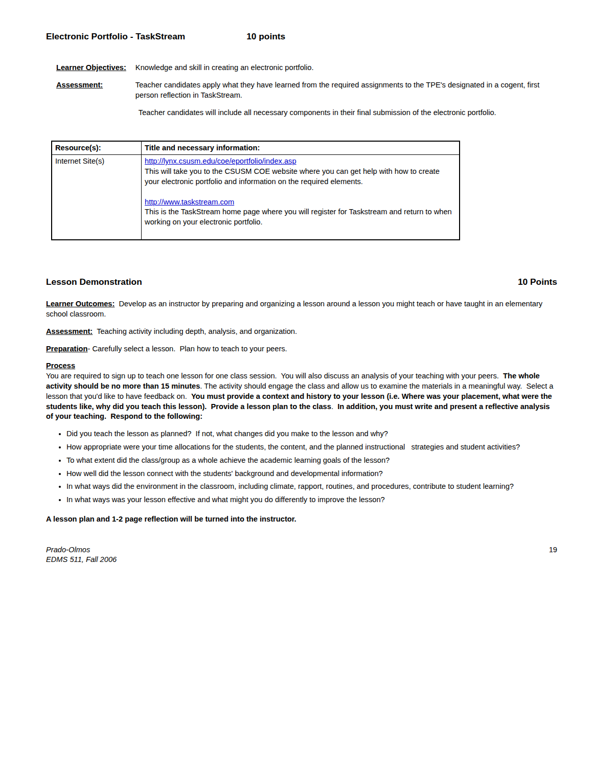Electronic Portfolio - TaskStream 10 points
| Learner Objectives: | Knowledge and skill in creating an electronic portfolio. |
| Assessment: | Teacher candidates apply what they have learned from the required assignments to the TPE's designated in a cogent, first person reflection in TaskStream. Teacher candidates will include all necessary components in their final submission of the electronic portfolio. |
| Resource(s): | Title and necessary information: |
| --- | --- |
| Internet Site(s) | http://lynx.csusm.edu/coe/eportfolio/index.asp This will take you to the CSUSM COE website where you can get help with how to create your electronic portfolio and information on the required elements. http://www.taskstream.com This is the TaskStream home page where you will register for Taskstream and return to when working on your electronic portfolio. |
Lesson Demonstration 10 Points
Learner Outcomes: Develop as an instructor by preparing and organizing a lesson around a lesson you might teach or have taught in an elementary school classroom.
Assessment: Teaching activity including depth, analysis, and organization.
Preparation- Carefully select a lesson. Plan how to teach to your peers.
Process
You are required to sign up to teach one lesson for one class session. You will also discuss an analysis of your teaching with your peers. The whole activity should be no more than 15 minutes. The activity should engage the class and allow us to examine the materials in a meaningful way. Select a lesson that you'd like to have feedback on. You must provide a context and history to your lesson (i.e. Where was your placement, what were the students like, why did you teach this lesson). Provide a lesson plan to the class. In addition, you must write and present a reflective analysis of your teaching. Respond to the following:
Did you teach the lesson as planned? If not, what changes did you make to the lesson and why?
How appropriate were your time allocations for the students, the content, and the planned instructional strategies and student activities?
To what extent did the class/group as a whole achieve the academic learning goals of the lesson?
How well did the lesson connect with the students' background and developmental information?
In what ways did the environment in the classroom, including climate, rapport, routines, and procedures, contribute to student learning?
In what ways was your lesson effective and what might you do differently to improve the lesson?
A lesson plan and 1-2 page reflection will be turned into the instructor.
Prado-Olmos
EDMS 511, Fall 2006
19